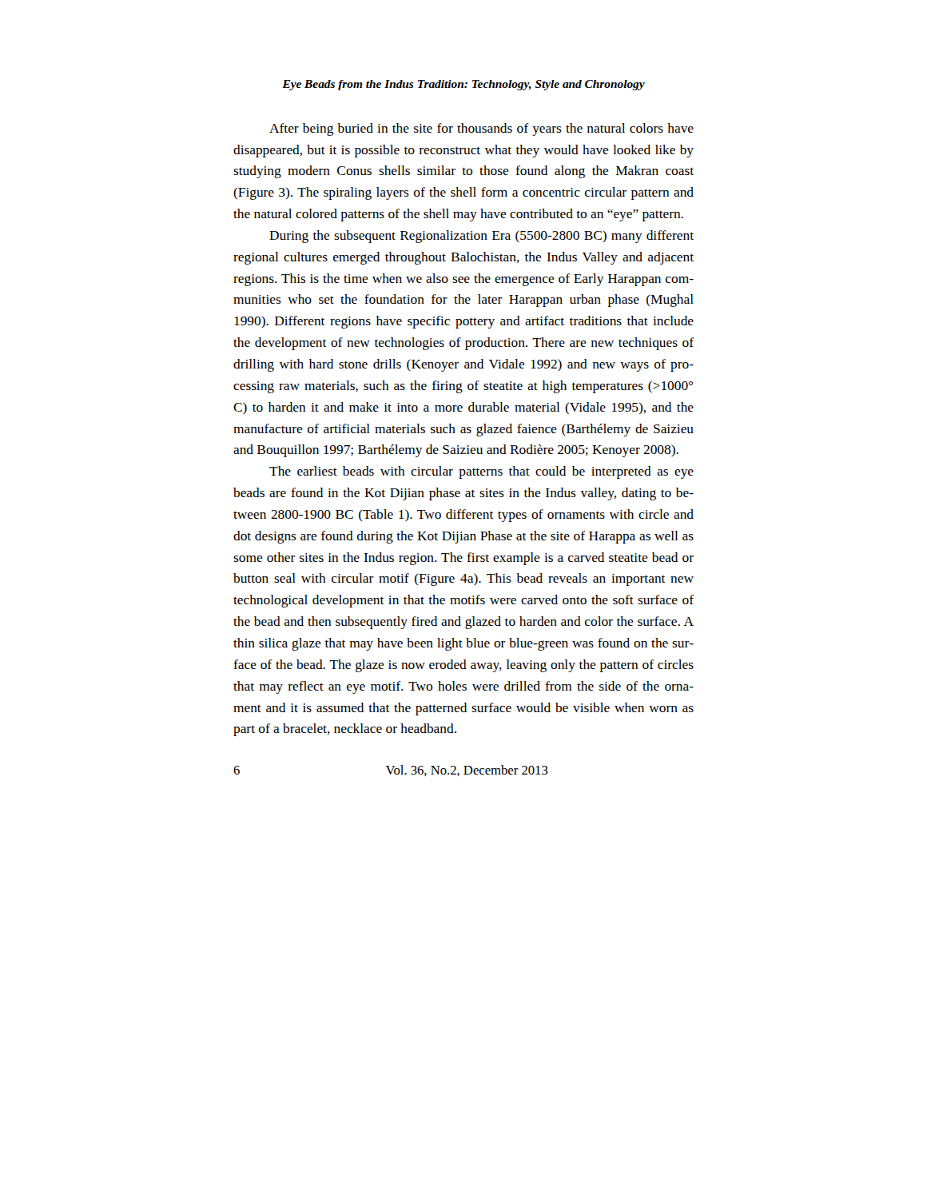Eye Beads from the Indus Tradition: Technology, Style and Chronology
After being buried in the site for thousands of years the natural colors have disappeared, but it is possible to reconstruct what they would have looked like by studying modern Conus shells similar to those found along the Makran coast (Figure 3). The spiraling layers of the shell form a concentric circular pattern and the natural colored patterns of the shell may have contributed to an “eye” pattern.
During the subsequent Regionalization Era (5500-2800 BC) many different regional cultures emerged throughout Balochistan, the Indus Valley and adjacent regions. This is the time when we also see the emergence of Early Harappan communities who set the foundation for the later Harappan urban phase (Mughal 1990). Different regions have specific pottery and artifact traditions that include the development of new technologies of production. There are new techniques of drilling with hard stone drills (Kenoyer and Vidale 1992) and new ways of processing raw materials, such as the firing of steatite at high temperatures (>1000° C) to harden it and make it into a more durable material (Vidale 1995), and the manufacture of artificial materials such as glazed faience (Barthélemy de Saizieu and Bouquillon 1997; Barthélemy de Saizieu and Rodière 2005; Kenoyer 2008).
The earliest beads with circular patterns that could be interpreted as eye beads are found in the Kot Dijian phase at sites in the Indus valley, dating to between 2800-1900 BC (Table 1). Two different types of ornaments with circle and dot designs are found during the Kot Dijian Phase at the site of Harappa as well as some other sites in the Indus region. The first example is a carved steatite bead or button seal with circular motif (Figure 4a). This bead reveals an important new technological development in that the motifs were carved onto the soft surface of the bead and then subsequently fired and glazed to harden and color the surface. A thin silica glaze that may have been light blue or blue-green was found on the surface of the bead. The glaze is now eroded away, leaving only the pattern of circles that may reflect an eye motif. Two holes were drilled from the side of the ornament and it is assumed that the patterned surface would be visible when worn as part of a bracelet, necklace or headband.
6
Vol. 36, No.2, December 2013